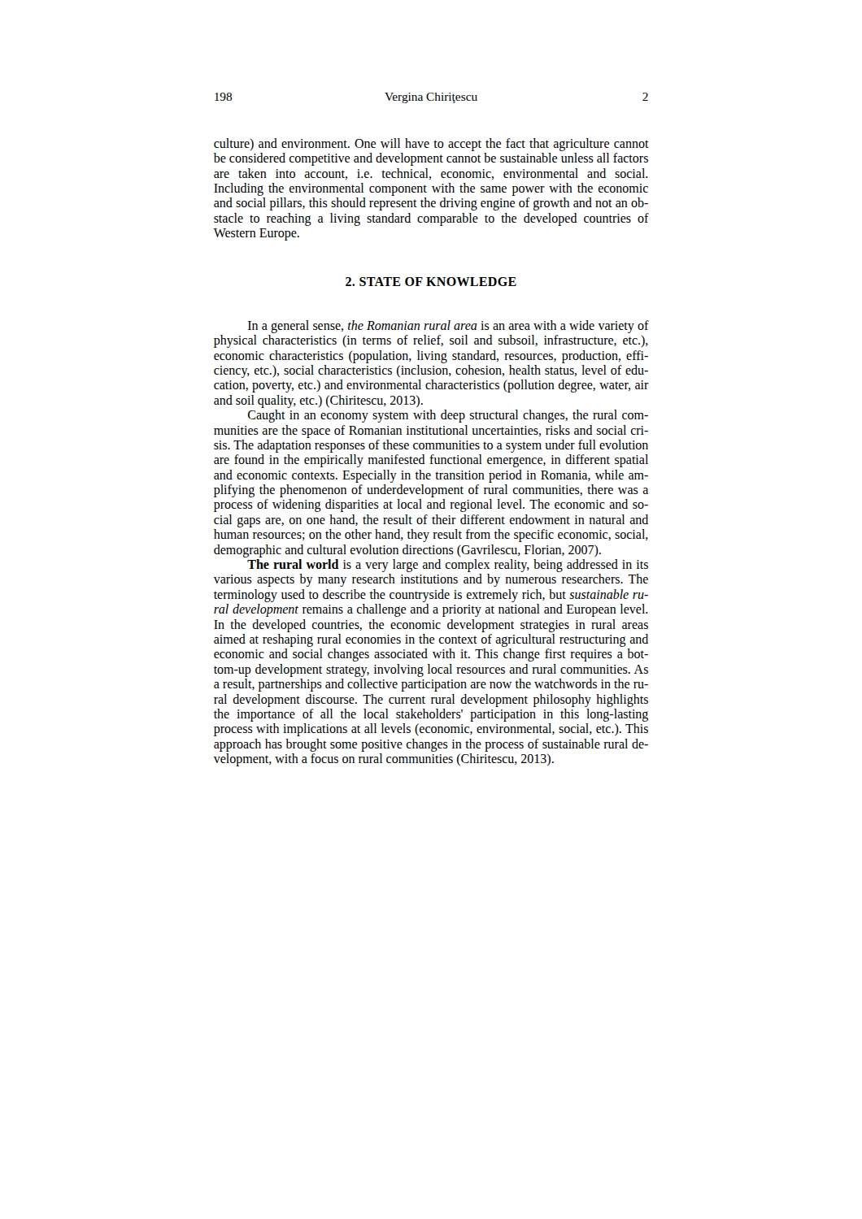198 Vergina Chiriţescu 2
culture) and environment. One will have to accept the fact that agriculture cannot be considered competitive and development cannot be sustainable unless all factors are taken into account, i.e. technical, economic, environmental and social. Including the environmental component with the same power with the economic and social pillars, this should represent the driving engine of growth and not an obstacle to reaching a living standard comparable to the developed countries of Western Europe.
2. STATE OF KNOWLEDGE
In a general sense, the Romanian rural area is an area with a wide variety of physical characteristics (in terms of relief, soil and subsoil, infrastructure, etc.), economic characteristics (population, living standard, resources, production, efficiency, etc.), social characteristics (inclusion, cohesion, health status, level of education, poverty, etc.) and environmental characteristics (pollution degree, water, air and soil quality, etc.) (Chiritescu, 2013).
Caught in an economy system with deep structural changes, the rural communities are the space of Romanian institutional uncertainties, risks and social crisis. The adaptation responses of these communities to a system under full evolution are found in the empirically manifested functional emergence, in different spatial and economic contexts. Especially in the transition period in Romania, while amplifying the phenomenon of underdevelopment of rural communities, there was a process of widening disparities at local and regional level. The economic and social gaps are, on one hand, the result of their different endowment in natural and human resources; on the other hand, they result from the specific economic, social, demographic and cultural evolution directions (Gavrilescu, Florian, 2007).
The rural world is a very large and complex reality, being addressed in its various aspects by many research institutions and by numerous researchers. The terminology used to describe the countryside is extremely rich, but sustainable rural development remains a challenge and a priority at national and European level. In the developed countries, the economic development strategies in rural areas aimed at reshaping rural economies in the context of agricultural restructuring and economic and social changes associated with it. This change first requires a bottom-up development strategy, involving local resources and rural communities. As a result, partnerships and collective participation are now the watchwords in the rural development discourse. The current rural development philosophy highlights the importance of all the local stakeholders' participation in this long-lasting process with implications at all levels (economic, environmental, social, etc.). This approach has brought some positive changes in the process of sustainable rural development, with a focus on rural communities (Chiritescu, 2013).